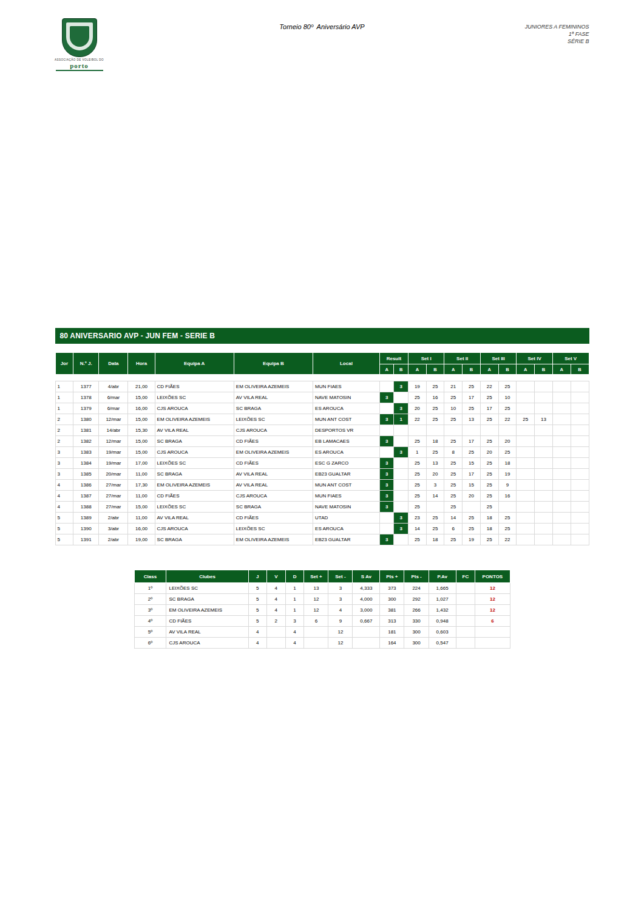Associação de Voleibol do
porto
Torneio 80º Aniversário AVP
JUNIORES A FEMININOS
1ª FASE
SÉRIE B
80 ANIVERSARIO AVP - JUN FEM - SERIE B
| Jor | N.º J. | Data | Hora | Equipa A | Equipa B | Local | Result | Set I | Set II | Set III | Set IV | Set V |
| --- | --- | --- | --- | --- | --- | --- | --- | --- | --- | --- | --- | --- |
| A | B | A | B | A | B | A | B | A | B | A | B |
| 1 | 1377 | 4/abr | 21,00 | CD FIÃES | EM OLIVEIRA AZEMEIS | MUN FIAES | | 3 | 19 | 25 | 21 | 25 | 22 | 25 | | | | |
| 1 | 1378 | 6/mar | 15,00 | LEIXÕES SC | AV VILA REAL | NAVE MATOSIN | 3 | | 25 | 16 | 25 | 17 | 25 | 10 | | | | |
| 1 | 1379 | 6/mar | 16,00 | CJS AROUCA | SC BRAGA | ES AROUCA | | 3 | 20 | 25 | 10 | 25 | 17 | 25 | | | | |
| 2 | 1380 | 12/mar | 15,00 | EM OLIVEIRA AZEMEIS | LEIXÕES SC | MUN ANT COST | 3 | 1 | 22 | 25 | 25 | 13 | 25 | 22 | 25 | 13 | | |
| 2 | 1381 | 14/abr | 15,30 | AV VILA REAL | CJS AROUCA | DESPORTOS VR | | | | | | | | | | | | |
| 2 | 1382 | 12/mar | 15,00 | SC BRAGA | CD FIÃES | EB LAMACAES | 3 | | 25 | 18 | 25 | 17 | 25 | 20 | | | | |
| 3 | 1383 | 19/mar | 15,00 | CJS AROUCA | EM OLIVEIRA AZEMEIS | ES AROUCA | | 3 | 1 | 25 | 8 | 25 | 20 | 25 | | | | |
| 3 | 1384 | 19/mar | 17,00 | LEIXÕES SC | CD FIÃES | ESC G ZARCO | 3 | | 25 | 13 | 25 | 15 | 25 | 18 | | | | |
| 3 | 1385 | 20/mar | 11,00 | SC BRAGA | AV VILA REAL | EB23 GUALTAR | 3 | | 25 | 20 | 25 | 17 | 25 | 19 | | | | |
| 4 | 1386 | 27/mar | 17,30 | EM OLIVEIRA AZEMEIS | AV VILA REAL | MUN ANT COST | 3 | | 25 | 3 | 25 | 15 | 25 | 9 | | | | |
| 4 | 1387 | 27/mar | 11,00 | CD FIÃES | CJS AROUCA | MUN FIAES | 3 | | 25 | 14 | 25 | 20 | 25 | 16 | | | | |
| 4 | 1388 | 27/mar | 15,00 | LEIXÕES SC | SC BRAGA | NAVE MATOSIN | 3 | | 25 | | 25 | | 25 | | | | | |
| 5 | 1389 | 2/abr | 11,00 | AV VILA REAL | CD FIÃES | UTAD | | 3 | 23 | 25 | 14 | 25 | 18 | 25 | | | | |
| 5 | 1390 | 3/abr | 16,00 | CJS AROUCA | LEIXÕES SC | ES AROUCA | | 3 | 14 | 25 | 6 | 25 | 18 | 25 | | | | |
| 5 | 1391 | 2/abr | 19,00 | SC BRAGA | EM OLIVEIRA AZEMEIS | EB23 GUALTAR | 3 | | 25 | 18 | 25 | 19 | 25 | 22 | | | | |
| Class | Clubes | J | V | D | Set + | Set - | S Av | Pts + | Pts - | P.Av | FC | PONTOS |
| --- | --- | --- | --- | --- | --- | --- | --- | --- | --- | --- | --- | --- |
| 1º | LEIXÕES SC | 5 | 4 | 1 | 13 | 3 | 4,333 | 373 | 224 | 1,665 | | 12 |
| 2º | SC BRAGA | 5 | 4 | 1 | 12 | 3 | 4,000 | 300 | 292 | 1,027 | | 12 |
| 3º | EM OLIVEIRA AZEMEIS | 5 | 4 | 1 | 12 | 4 | 3,000 | 381 | 266 | 1,432 | | 12 |
| 4º | CD FIÃES | 5 | 2 | 3 | 6 | 9 | 0,667 | 313 | 330 | 0,948 | | 6 |
| 5º | AV VILA REAL | 4 | | 4 | | 12 | | 181 | 300 | 0,603 | | |
| 6º | CJS AROUCA | 4 | | 4 | | 12 | | 164 | 300 | 0,547 | | |